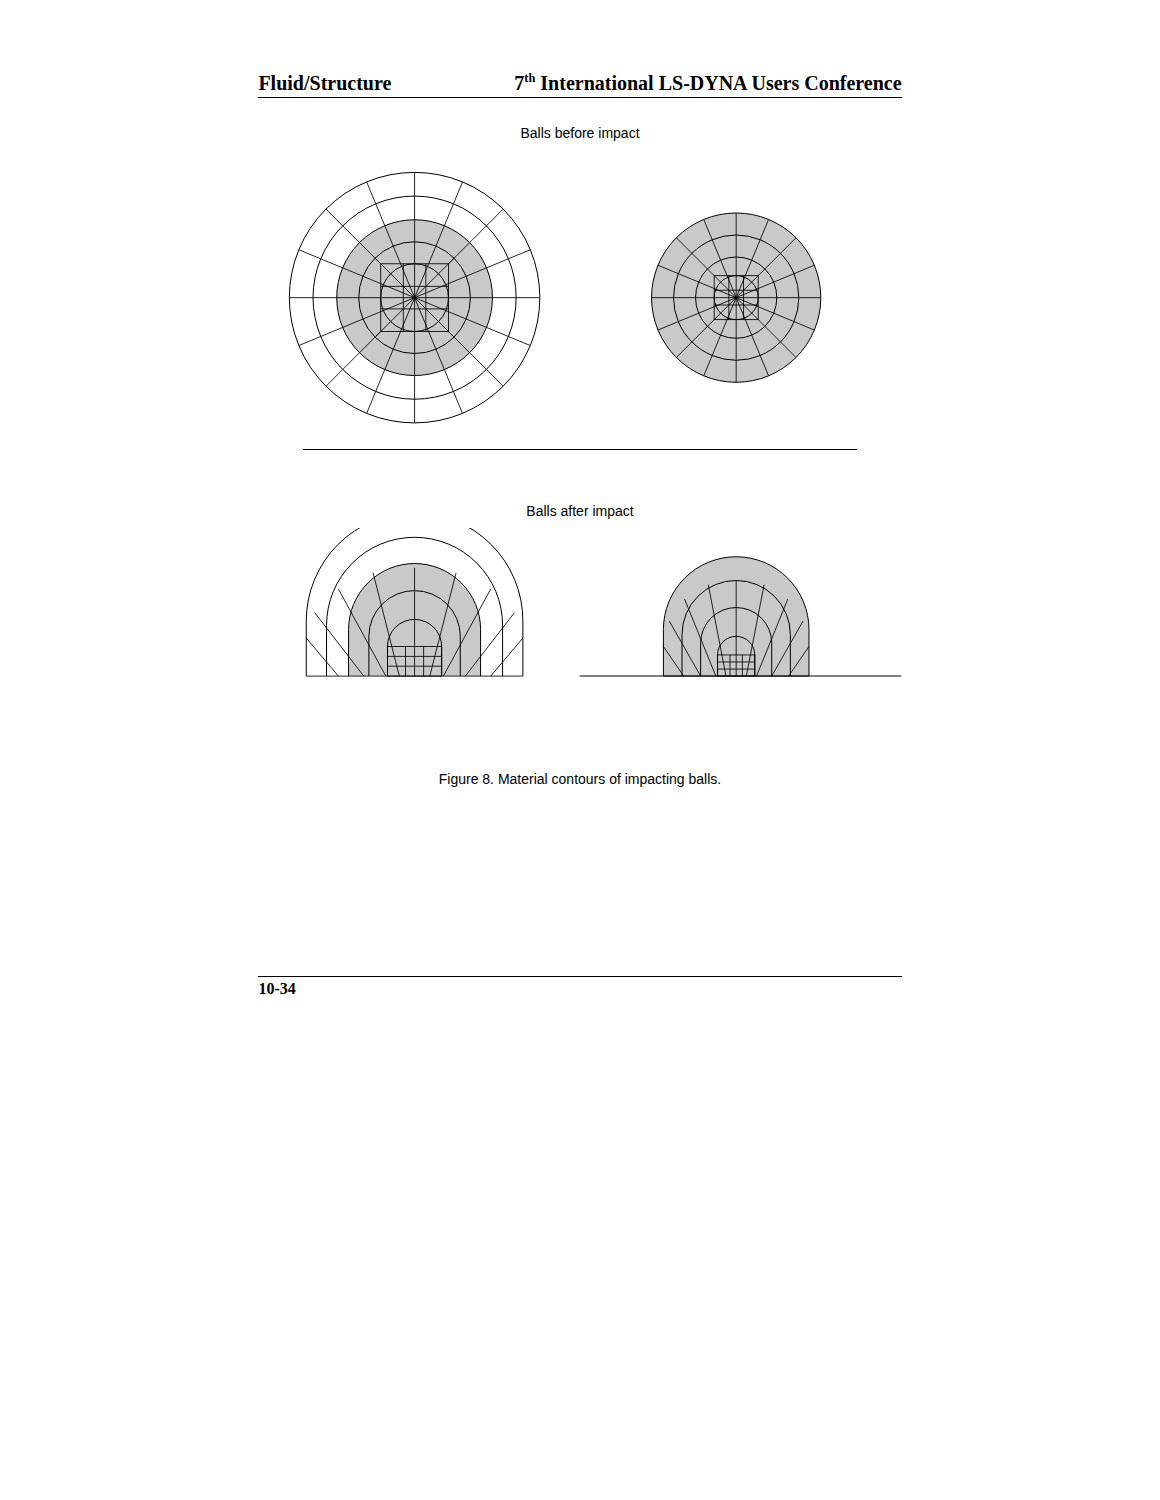Fluid/Structure
7th International LS-DYNA Users Conference
Balls before impact
Balls before impact
Balls after impact
Balls after impact
Figure 8. Material contours of impacting balls.
10-34